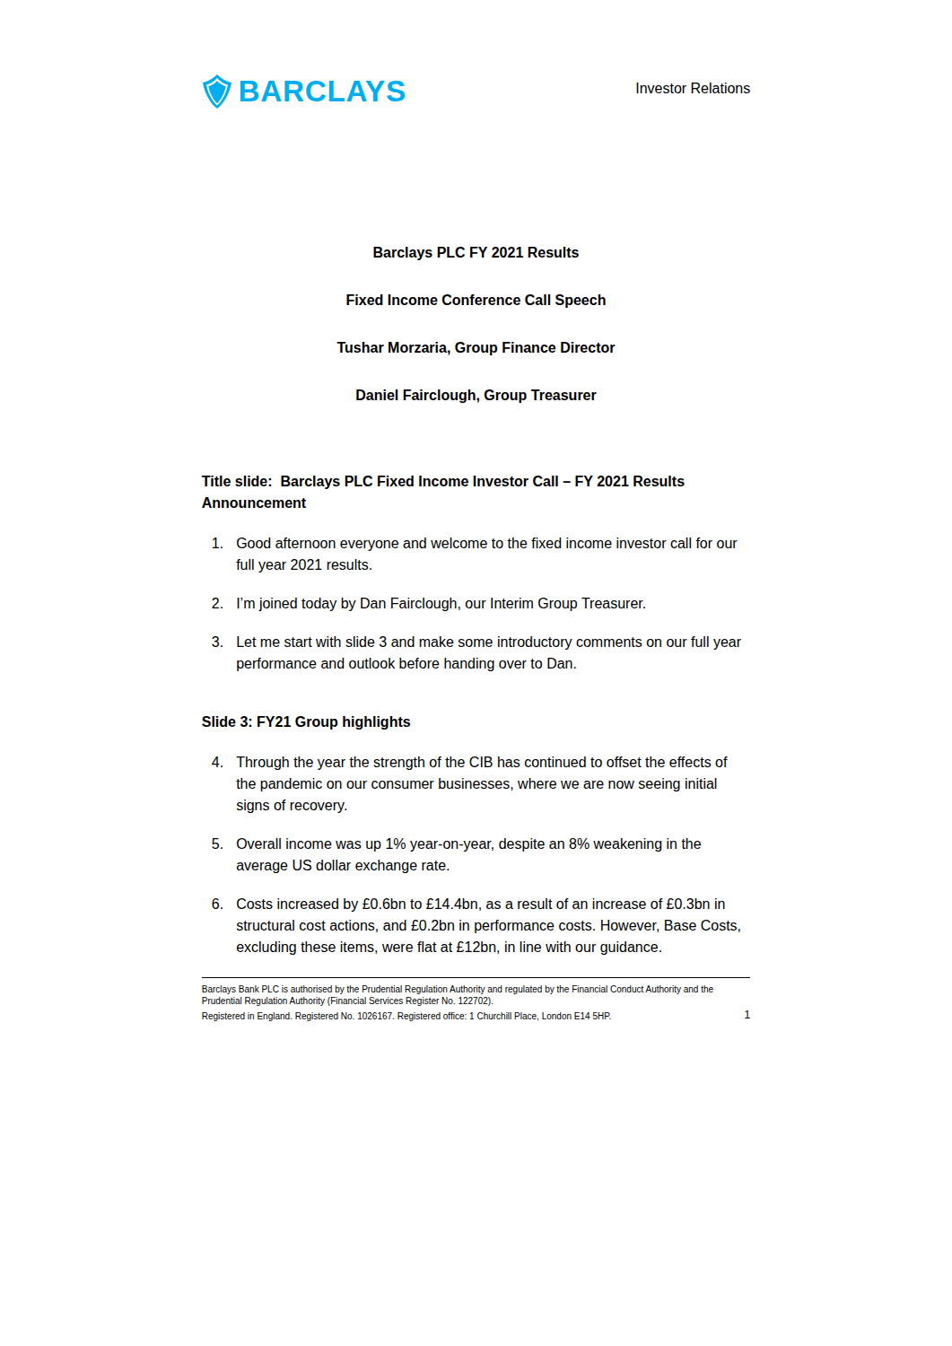BARCLAYS
Investor Relations
Barclays PLC FY 2021 Results
Fixed Income Conference Call Speech
Tushar Morzaria, Group Finance Director
Daniel Fairclough, Group Treasurer
Title slide: Barclays PLC Fixed Income Investor Call – FY 2021 Results Announcement
Good afternoon everyone and welcome to the fixed income investor call for our full year 2021 results.
I’m joined today by Dan Fairclough, our Interim Group Treasurer.
Let me start with slide 3 and make some introductory comments on our full year performance and outlook before handing over to Dan.
Slide 3: FY21 Group highlights
Through the year the strength of the CIB has continued to offset the effects of the pandemic on our consumer businesses, where we are now seeing initial signs of recovery.
Overall income was up 1% year-on-year, despite an 8% weakening in the average US dollar exchange rate.
Costs increased by £0.6bn to £14.4bn, as a result of an increase of £0.3bn in structural cost actions, and £0.2bn in performance costs. However, Base Costs, excluding these items, were flat at £12bn, in line with our guidance.
Barclays Bank PLC is authorised by the Prudential Regulation Authority and regulated by the Financial Conduct Authority and the Prudential Regulation Authority (Financial Services Register No. 122702).
Registered in England. Registered No. 1026167. Registered office: 1 Churchill Place, London E14 5HP. 1